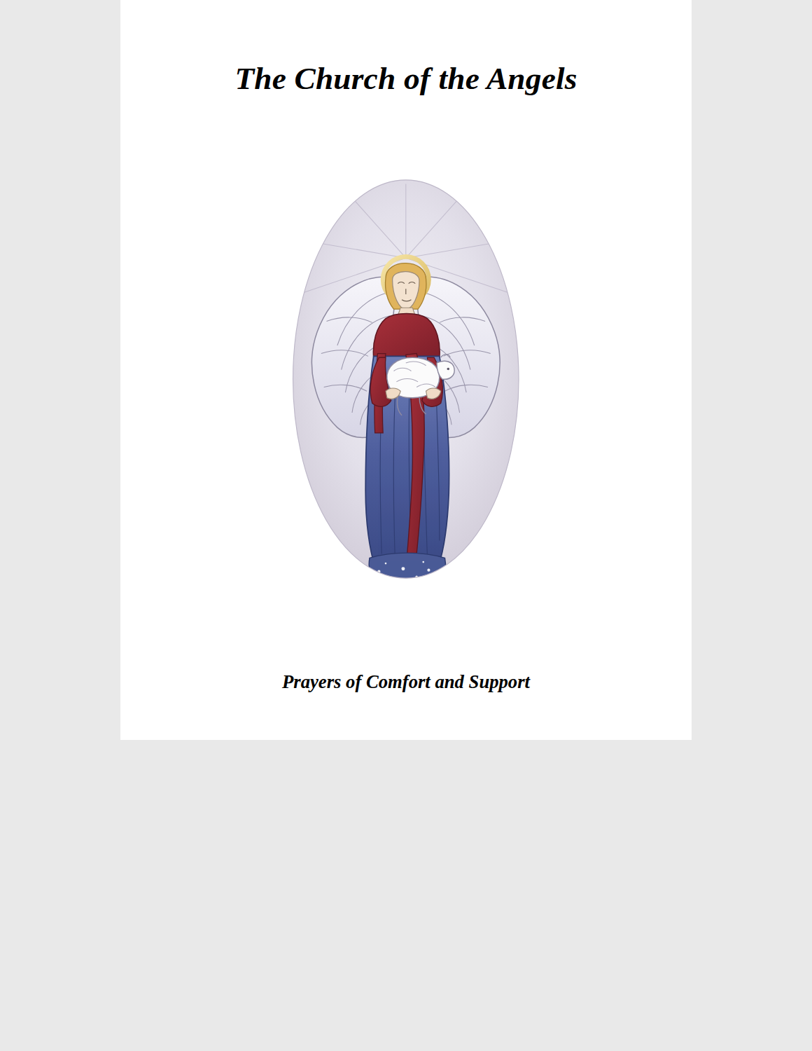The Church of the Angels
Stained glass angel holding a lamb A stained glass window image of a haloed angel with large pale wings, wearing a red and blue robe, cradling a white lamb.
Prayers of Comfort and Support